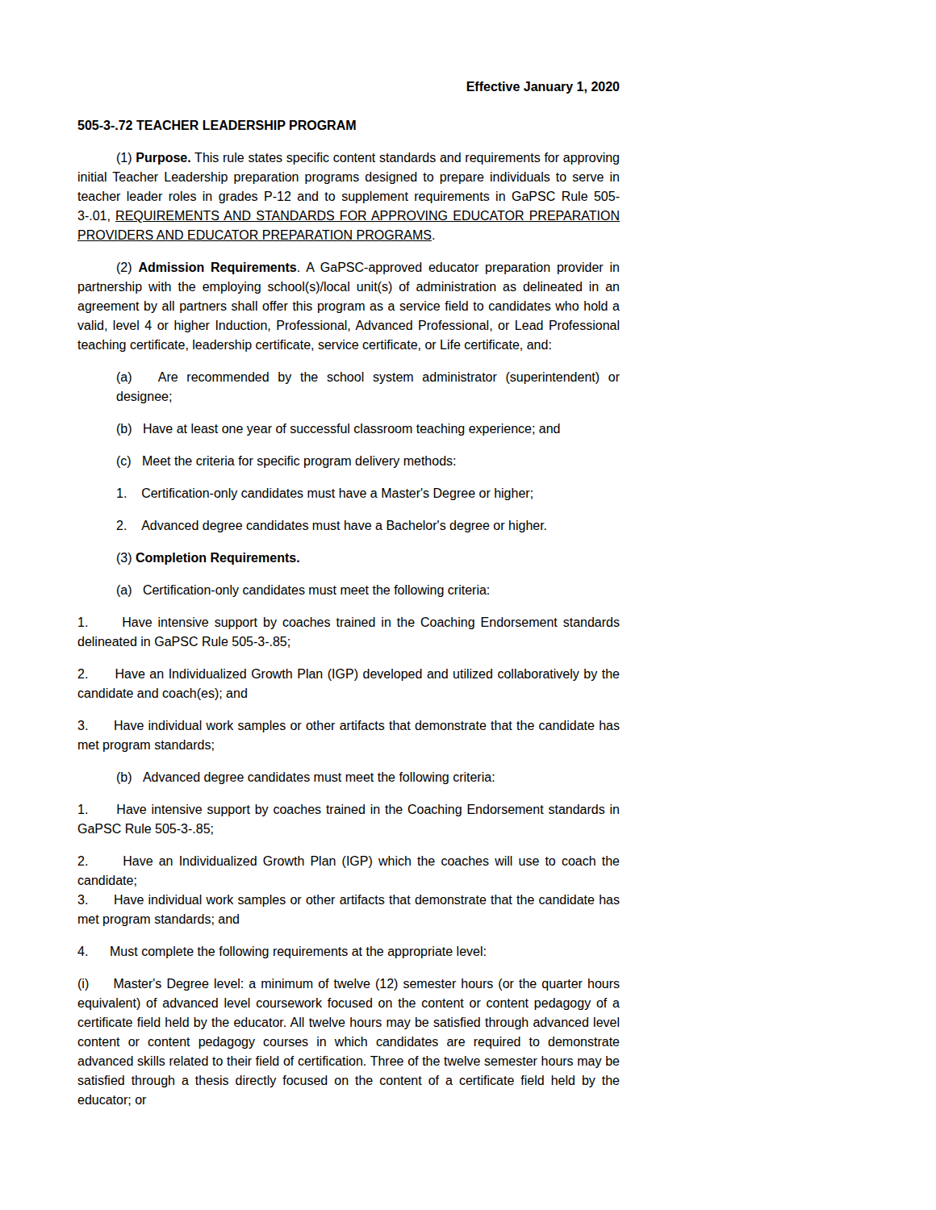Effective January 1, 2020
505-3-.72 TEACHER LEADERSHIP PROGRAM
(1) Purpose. This rule states specific content standards and requirements for approving initial Teacher Leadership preparation programs designed to prepare individuals to serve in teacher leader roles in grades P-12 and to supplement requirements in GaPSC Rule 505-3-.01, REQUIREMENTS AND STANDARDS FOR APPROVING EDUCATOR PREPARATION PROVIDERS AND EDUCATOR PREPARATION PROGRAMS.
(2) Admission Requirements. A GaPSC-approved educator preparation provider in partnership with the employing school(s)/local unit(s) of administration as delineated in an agreement by all partners shall offer this program as a service field to candidates who hold a valid, level 4 or higher Induction, Professional, Advanced Professional, or Lead Professional teaching certificate, leadership certificate, service certificate, or Life certificate, and:
(a) Are recommended by the school system administrator (superintendent) or designee;
(b) Have at least one year of successful classroom teaching experience; and
(c) Meet the criteria for specific program delivery methods:
1. Certification-only candidates must have a Master's Degree or higher;
2. Advanced degree candidates must have a Bachelor's degree or higher.
(3) Completion Requirements.
(a) Certification-only candidates must meet the following criteria:
1. Have intensive support by coaches trained in the Coaching Endorsement standards delineated in GaPSC Rule 505-3-.85;
2. Have an Individualized Growth Plan (IGP) developed and utilized collaboratively by the candidate and coach(es); and
3. Have individual work samples or other artifacts that demonstrate that the candidate has met program standards;
(b) Advanced degree candidates must meet the following criteria:
1. Have intensive support by coaches trained in the Coaching Endorsement standards in GaPSC Rule 505-3-.85;
2. Have an Individualized Growth Plan (IGP) which the coaches will use to coach the candidate;
3. Have individual work samples or other artifacts that demonstrate that the candidate has met program standards; and
4. Must complete the following requirements at the appropriate level:
(i) Master's Degree level: a minimum of twelve (12) semester hours (or the quarter hours equivalent) of advanced level coursework focused on the content or content pedagogy of a certificate field held by the educator. All twelve hours may be satisfied through advanced level content or content pedagogy courses in which candidates are required to demonstrate advanced skills related to their field of certification. Three of the twelve semester hours may be satisfied through a thesis directly focused on the content of a certificate field held by the educator; or